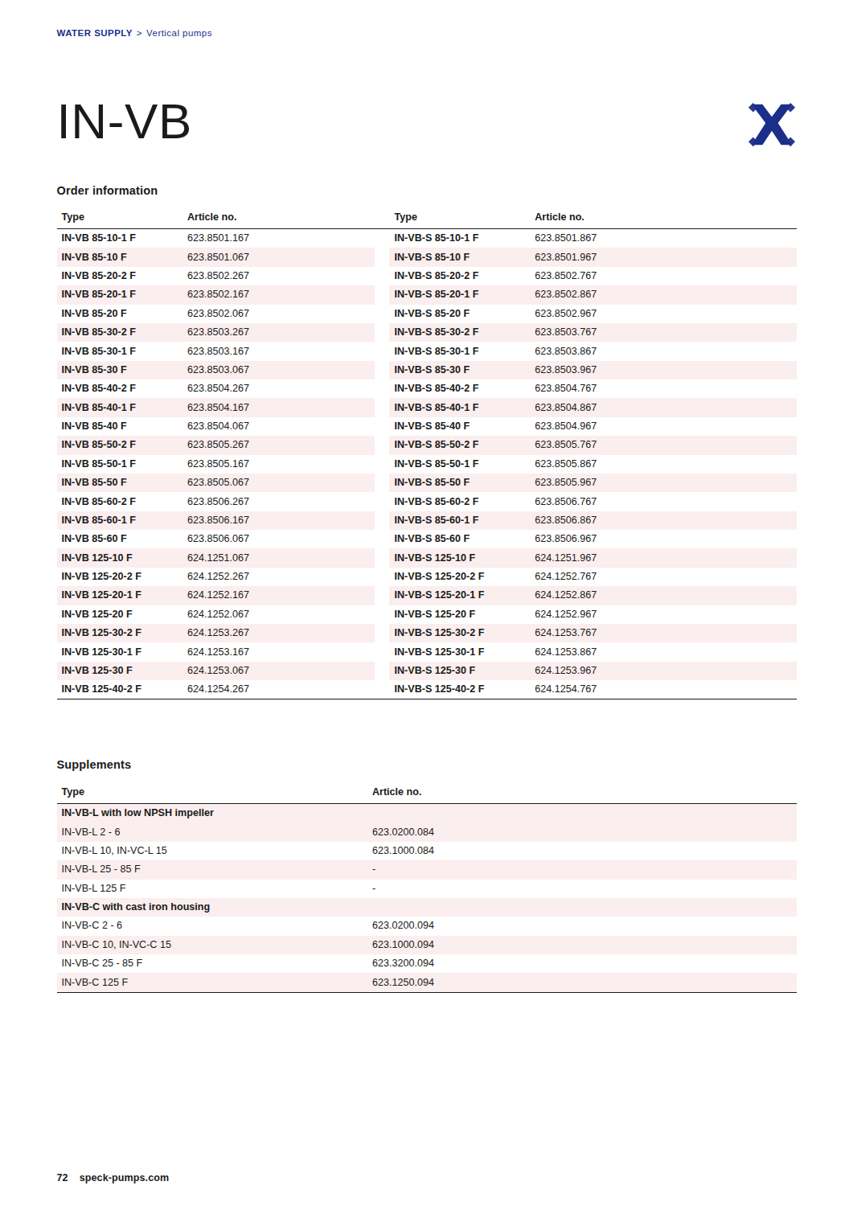WATER SUPPLY>Vertical pumps
IN-VB
Order information
| Type | Article no. | | Type | Article no. |
| --- | --- | --- | --- | --- |
| IN-VB 85-10-1 F | 623.8501.167 | | IN-VB-S 85-10-1 F | 623.8501.867 |
| IN-VB 85-10 F | 623.8501.067 | | IN-VB-S 85-10 F | 623.8501.967 |
| IN-VB 85-20-2 F | 623.8502.267 | | IN-VB-S 85-20-2 F | 623.8502.767 |
| IN-VB 85-20-1 F | 623.8502.167 | | IN-VB-S 85-20-1 F | 623.8502.867 |
| IN-VB 85-20 F | 623.8502.067 | | IN-VB-S 85-20 F | 623.8502.967 |
| IN-VB 85-30-2 F | 623.8503.267 | | IN-VB-S 85-30-2 F | 623.8503.767 |
| IN-VB 85-30-1 F | 623.8503.167 | | IN-VB-S 85-30-1 F | 623.8503.867 |
| IN-VB 85-30 F | 623.8503.067 | | IN-VB-S 85-30 F | 623.8503.967 |
| IN-VB 85-40-2 F | 623.8504.267 | | IN-VB-S 85-40-2 F | 623.8504.767 |
| IN-VB 85-40-1 F | 623.8504.167 | | IN-VB-S 85-40-1 F | 623.8504.867 |
| IN-VB 85-40 F | 623.8504.067 | | IN-VB-S 85-40 F | 623.8504.967 |
| IN-VB 85-50-2 F | 623.8505.267 | | IN-VB-S 85-50-2 F | 623.8505.767 |
| IN-VB 85-50-1 F | 623.8505.167 | | IN-VB-S 85-50-1 F | 623.8505.867 |
| IN-VB 85-50 F | 623.8505.067 | | IN-VB-S 85-50 F | 623.8505.967 |
| IN-VB 85-60-2 F | 623.8506.267 | | IN-VB-S 85-60-2 F | 623.8506.767 |
| IN-VB 85-60-1 F | 623.8506.167 | | IN-VB-S 85-60-1 F | 623.8506.867 |
| IN-VB 85-60 F | 623.8506.067 | | IN-VB-S 85-60 F | 623.8506.967 |
| IN-VB 125-10 F | 624.1251.067 | | IN-VB-S 125-10 F | 624.1251.967 |
| IN-VB 125-20-2 F | 624.1252.267 | | IN-VB-S 125-20-2 F | 624.1252.767 |
| IN-VB 125-20-1 F | 624.1252.167 | | IN-VB-S 125-20-1 F | 624.1252.867 |
| IN-VB 125-20 F | 624.1252.067 | | IN-VB-S 125-20 F | 624.1252.967 |
| IN-VB 125-30-2 F | 624.1253.267 | | IN-VB-S 125-30-2 F | 624.1253.767 |
| IN-VB 125-30-1 F | 624.1253.167 | | IN-VB-S 125-30-1 F | 624.1253.867 |
| IN-VB 125-30 F | 624.1253.067 | | IN-VB-S 125-30 F | 624.1253.967 |
| IN-VB 125-40-2 F | 624.1254.267 | | IN-VB-S 125-40-2 F | 624.1254.767 |
Supplements
| Type | Article no. |
| --- | --- |
| IN-VB-L with low NPSH impeller | |
| IN-VB-L 2 - 6 | 623.0200.084 |
| IN-VB-L 10, IN-VC-L 15 | 623.1000.084 |
| IN-VB-L 25 - 85 F | - |
| IN-VB-L 125 F | - |
| IN-VB-C with cast iron housing | |
| IN-VB-C 2 - 6 | 623.0200.094 |
| IN-VB-C 10, IN-VC-C 15 | 623.1000.094 |
| IN-VB-C 25 - 85 F | 623.3200.094 |
| IN-VB-C 125 F | 623.1250.094 |
72 speck-pumps.com